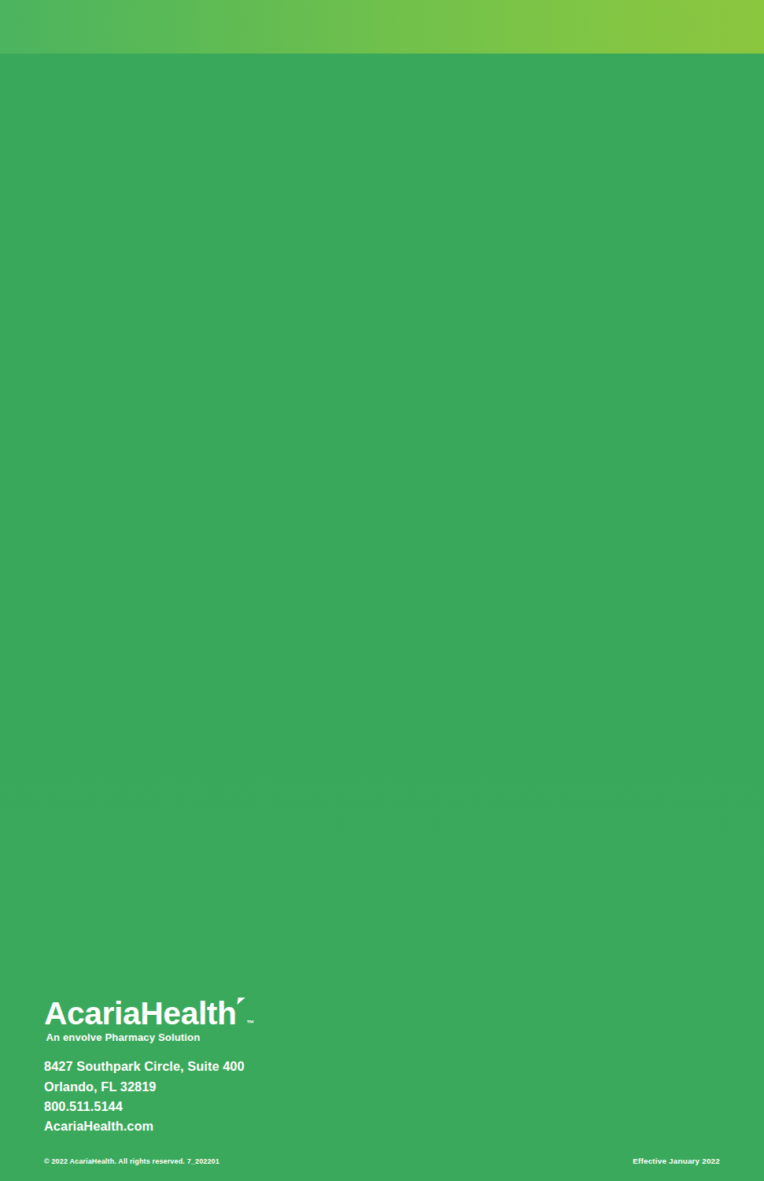AcariaHealth ™
An envolve Pharmacy Solution
8427 Southpark Circle, Suite 400
Orlando, FL 32819
800.511.5144
AcariaHealth.com
© 2022 AcariaHealth. All rights reserved. 7_202201 Effective January 2022